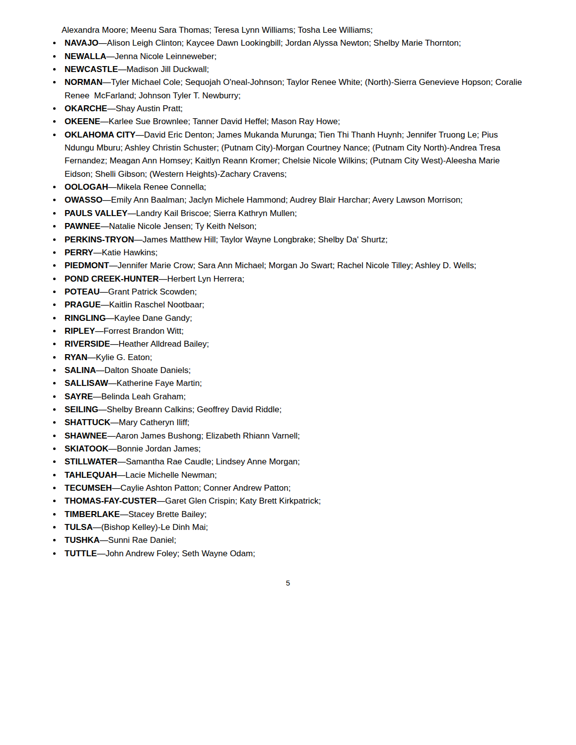Alexandra Moore; Meenu Sara Thomas; Teresa Lynn Williams; Tosha Lee Williams;
NAVAJO—Alison Leigh Clinton; Kaycee Dawn Lookingbill; Jordan Alyssa Newton; Shelby Marie Thornton;
NEWALLA—Jenna Nicole Leinneweber;
NEWCASTLE—Madison Jill Duckwall;
NORMAN—Tyler Michael Cole; Sequojah O'neal-Johnson; Taylor Renee White; (North)-Sierra Genevieve Hopson; Coralie Renee McFarland; Johnson Tyler T. Newburry;
OKARCHE—Shay Austin Pratt;
OKEENE—Karlee Sue Brownlee; Tanner David Heffel; Mason Ray Howe;
OKLAHOMA CITY—David Eric Denton; James Mukanda Murunga; Tien Thi Thanh Huynh; Jennifer Truong Le; Pius Ndungu Mburu; Ashley Christin Schuster; (Putnam City)-Morgan Courtney Nance; (Putnam City North)-Andrea Tresa Fernandez; Meagan Ann Homsey; Kaitlyn Reann Kromer; Chelsie Nicole Wilkins; (Putnam City West)-Aleesha Marie Eidson; Shelli Gibson; (Western Heights)-Zachary Cravens;
OOLOGAH—Mikela Renee Connella;
OWASSO—Emily Ann Baalman; Jaclyn Michele Hammond; Audrey Blair Harchar; Avery Lawson Morrison;
PAULS VALLEY—Landry Kail Briscoe; Sierra Kathryn Mullen;
PAWNEE—Natalie Nicole Jensen; Ty Keith Nelson;
PERKINS-TRYON—James Matthew Hill; Taylor Wayne Longbrake; Shelby Da' Shurtz;
PERRY—Katie Hawkins;
PIEDMONT—Jennifer Marie Crow; Sara Ann Michael; Morgan Jo Swart; Rachel Nicole Tilley; Ashley D. Wells;
POND CREEK-HUNTER—Herbert Lyn Herrera;
POTEAU—Grant Patrick Scowden;
PRAGUE—Kaitlin Raschel Nootbaar;
RINGLING—Kaylee Dane Gandy;
RIPLEY—Forrest Brandon Witt;
RIVERSIDE—Heather Alldread Bailey;
RYAN—Kylie G. Eaton;
SALINA—Dalton Shoate Daniels;
SALLISAW—Katherine Faye Martin;
SAYRE—Belinda Leah Graham;
SEILING—Shelby Breann Calkins; Geoffrey David Riddle;
SHATTUCK—Mary Catheryn Iliff;
SHAWNEE—Aaron James Bushong; Elizabeth Rhiann Varnell;
SKIATOOK—Bonnie Jordan James;
STILLWATER—Samantha Rae Caudle; Lindsey Anne Morgan;
TAHLEQUAH—Lacie Michelle Newman;
TECUMSEH—Caylie Ashton Patton; Conner Andrew Patton;
THOMAS-FAY-CUSTER—Garet Glen Crispin; Katy Brett Kirkpatrick;
TIMBERLAKE—Stacey Brette Bailey;
TULSA—(Bishop Kelley)-Le Dinh Mai;
TUSHKA—Sunni Rae Daniel;
TUTTLE—John Andrew Foley; Seth Wayne Odam;
5